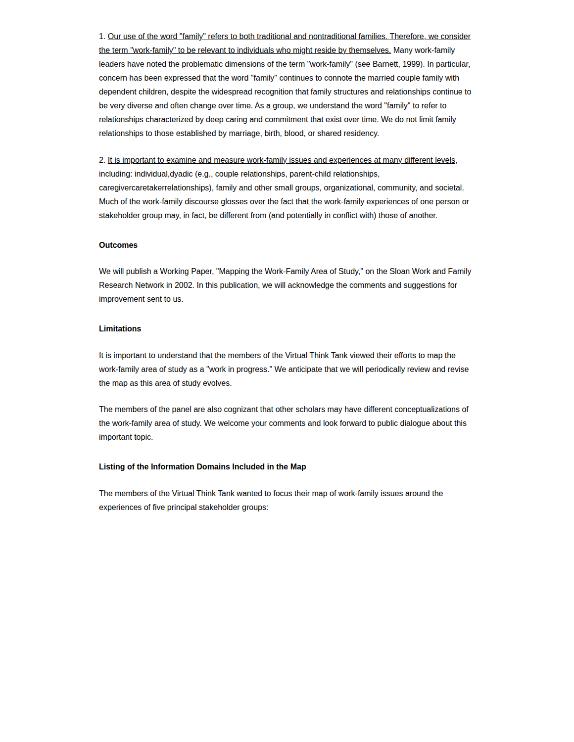1. Our use of the word "family" refers to both traditional and nontraditional families. Therefore, we consider the term "work-family" to be relevant to individuals who might reside by themselves. Many work-family leaders have noted the problematic dimensions of the term "work-family" (see Barnett, 1999). In particular, concern has been expressed that the word "family" continues to connote the married couple family with dependent children, despite the widespread recognition that family structures and relationships continue to be very diverse and often change over time. As a group, we understand the word "family" to refer to relationships characterized by deep caring and commitment that exist over time. We do not limit family relationships to those established by marriage, birth, blood, or shared residency.
2. It is important to examine and measure work-family issues and experiences at many different levels, including: individual,dyadic (e.g., couple relationships, parent-child relationships, caregivercaretakerrelationships), family and other small groups, organizational, community, and societal. Much of the work-family discourse glosses over the fact that the work-family experiences of one person or stakeholder group may, in fact, be different from (and potentially in conflict with) those of another.
Outcomes
We will publish a Working Paper, "Mapping the Work-Family Area of Study," on the Sloan Work and Family Research Network in 2002. In this publication, we will acknowledge the comments and suggestions for improvement sent to us.
Limitations
It is important to understand that the members of the Virtual Think Tank viewed their efforts to map the work-family area of study as a "work in progress." We anticipate that we will periodically review and revise the map as this area of study evolves.
The members of the panel are also cognizant that other scholars may have different conceptualizations of the work-family area of study. We welcome your comments and look forward to public dialogue about this important topic.
Listing of the Information Domains Included in the Map
The members of the Virtual Think Tank wanted to focus their map of work-family issues around the experiences of five principal stakeholder groups: